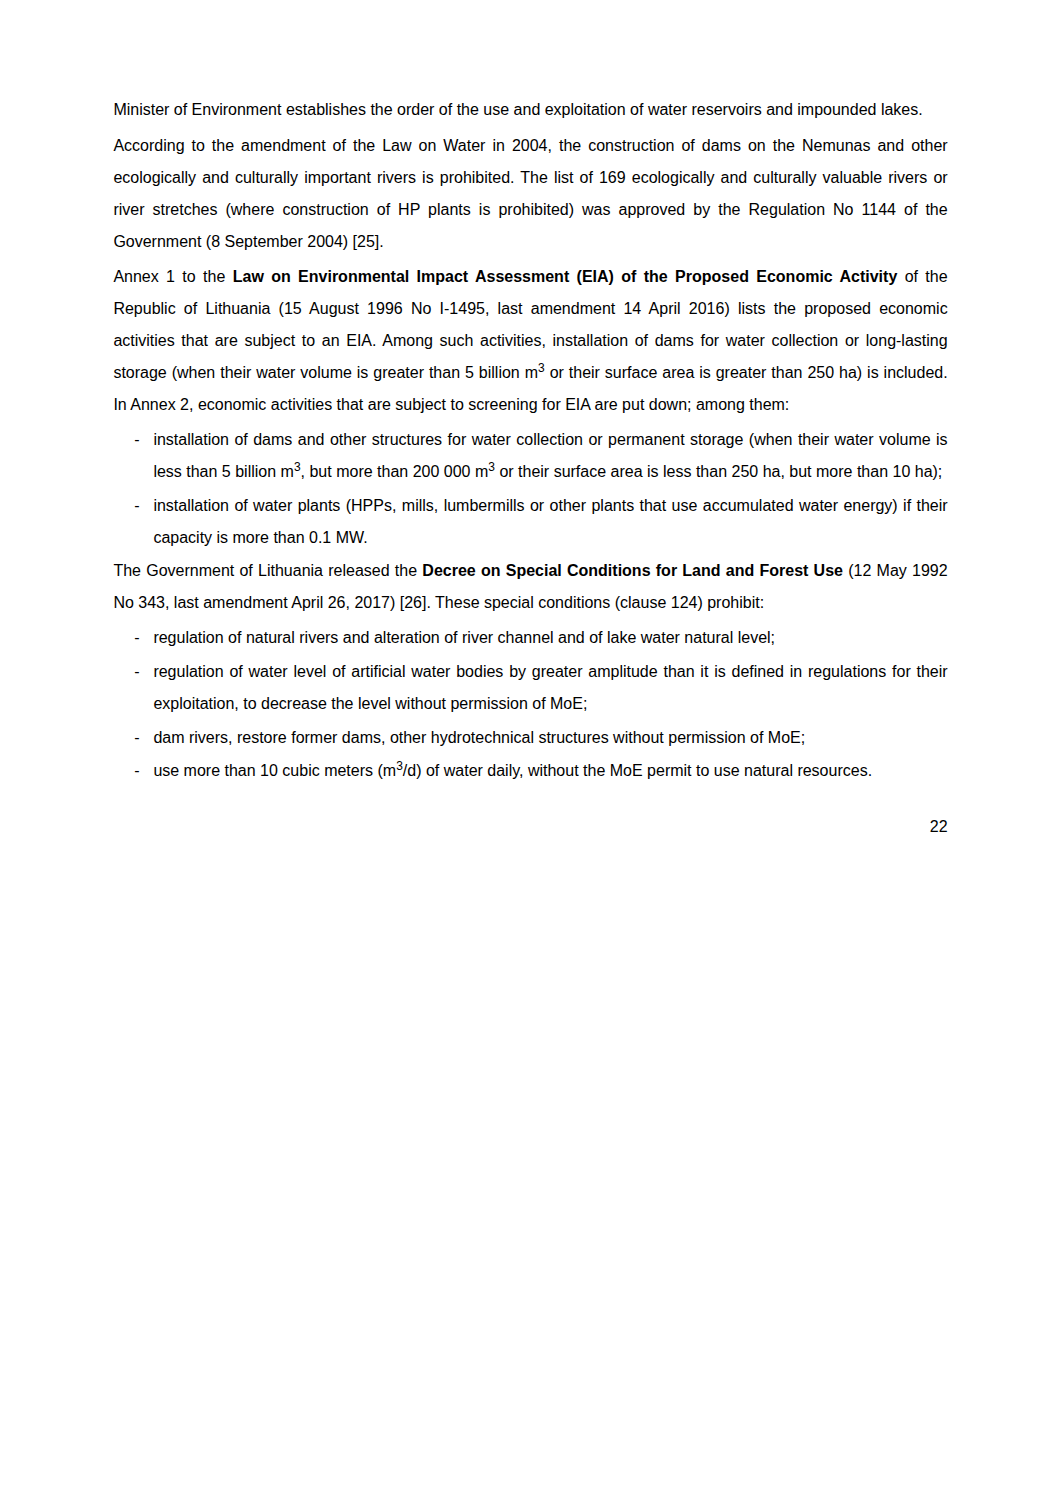Minister of Environment establishes the order of the use and exploitation of water reservoirs and impounded lakes.
According to the amendment of the Law on Water in 2004, the construction of dams on the Nemunas and other ecologically and culturally important rivers is prohibited. The list of 169 ecologically and culturally valuable rivers or river stretches (where construction of HP plants is prohibited) was approved by the Regulation No 1144 of the Government (8 September 2004) [25].
Annex 1 to the Law on Environmental Impact Assessment (EIA) of the Proposed Economic Activity of the Republic of Lithuania (15 August 1996 No I-1495, last amendment 14 April 2016) lists the proposed economic activities that are subject to an EIA. Among such activities, installation of dams for water collection or long-lasting storage (when their water volume is greater than 5 billion m3 or their surface area is greater than 250 ha) is included. In Annex 2, economic activities that are subject to screening for EIA are put down; among them:
installation of dams and other structures for water collection or permanent storage (when their water volume is less than 5 billion m3, but more than 200 000 m3 or their surface area is less than 250 ha, but more than 10 ha);
installation of water plants (HPPs, mills, lumbermills or other plants that use accumulated water energy) if their capacity is more than 0.1 MW.
The Government of Lithuania released the Decree on Special Conditions for Land and Forest Use (12 May 1992 No 343, last amendment April 26, 2017) [26]. These special conditions (clause 124) prohibit:
regulation of natural rivers and alteration of river channel and of lake water natural level;
regulation of water level of artificial water bodies by greater amplitude than it is defined in regulations for their exploitation, to decrease the level without permission of MoE;
dam rivers, restore former dams, other hydrotechnical structures without permission of MoE;
use more than 10 cubic meters (m3/d) of water daily, without the MoE permit to use natural resources.
22